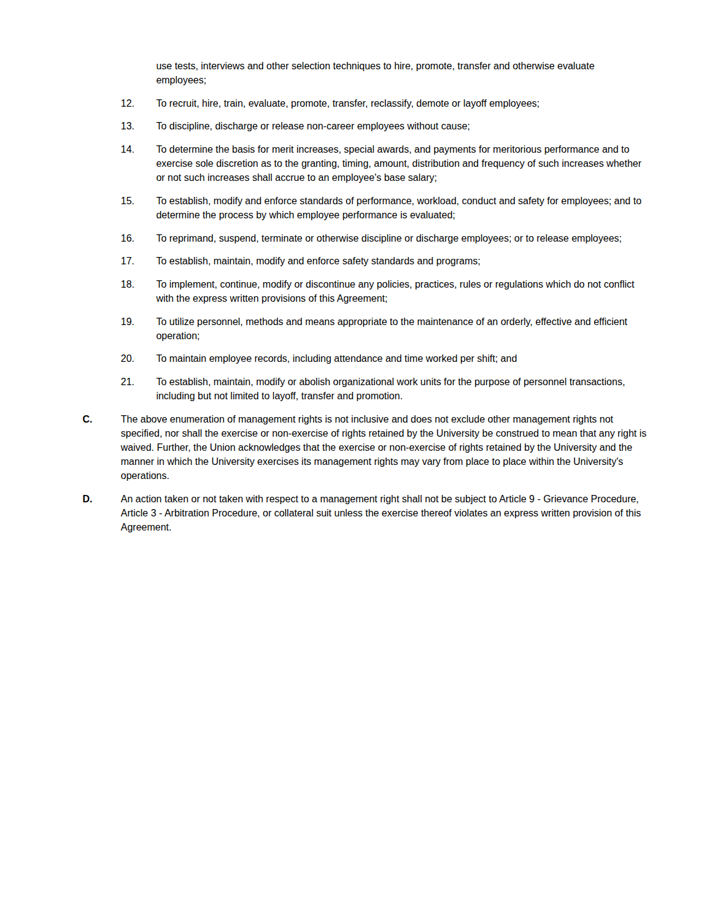use tests, interviews and other selection techniques to hire, promote, transfer and otherwise evaluate employees;
12. To recruit, hire, train, evaluate, promote, transfer, reclassify, demote or layoff employees;
13. To discipline, discharge or release non-career employees without cause;
14. To determine the basis for merit increases, special awards, and payments for meritorious performance and to exercise sole discretion as to the granting, timing, amount, distribution and frequency of such increases whether or not such increases shall accrue to an employee's base salary;
15. To establish, modify and enforce standards of performance, workload, conduct and safety for employees; and to determine the process by which employee performance is evaluated;
16. To reprimand, suspend, terminate or otherwise discipline or discharge employees; or to release employees;
17. To establish, maintain, modify and enforce safety standards and programs;
18. To implement, continue, modify or discontinue any policies, practices, rules or regulations which do not conflict with the express written provisions of this Agreement;
19. To utilize personnel, methods and means appropriate to the maintenance of an orderly, effective and efficient operation;
20. To maintain employee records, including attendance and time worked per shift; and
21. To establish, maintain, modify or abolish organizational work units for the purpose of personnel transactions, including but not limited to layoff, transfer and promotion.
C. The above enumeration of management rights is not inclusive and does not exclude other management rights not specified, nor shall the exercise or non-exercise of rights retained by the University be construed to mean that any right is waived. Further, the Union acknowledges that the exercise or non-exercise of rights retained by the University and the manner in which the University exercises its management rights may vary from place to place within the University's operations.
D. An action taken or not taken with respect to a management right shall not be subject to Article 9 - Grievance Procedure, Article 3 - Arbitration Procedure, or collateral suit unless the exercise thereof violates an express written provision of this Agreement.